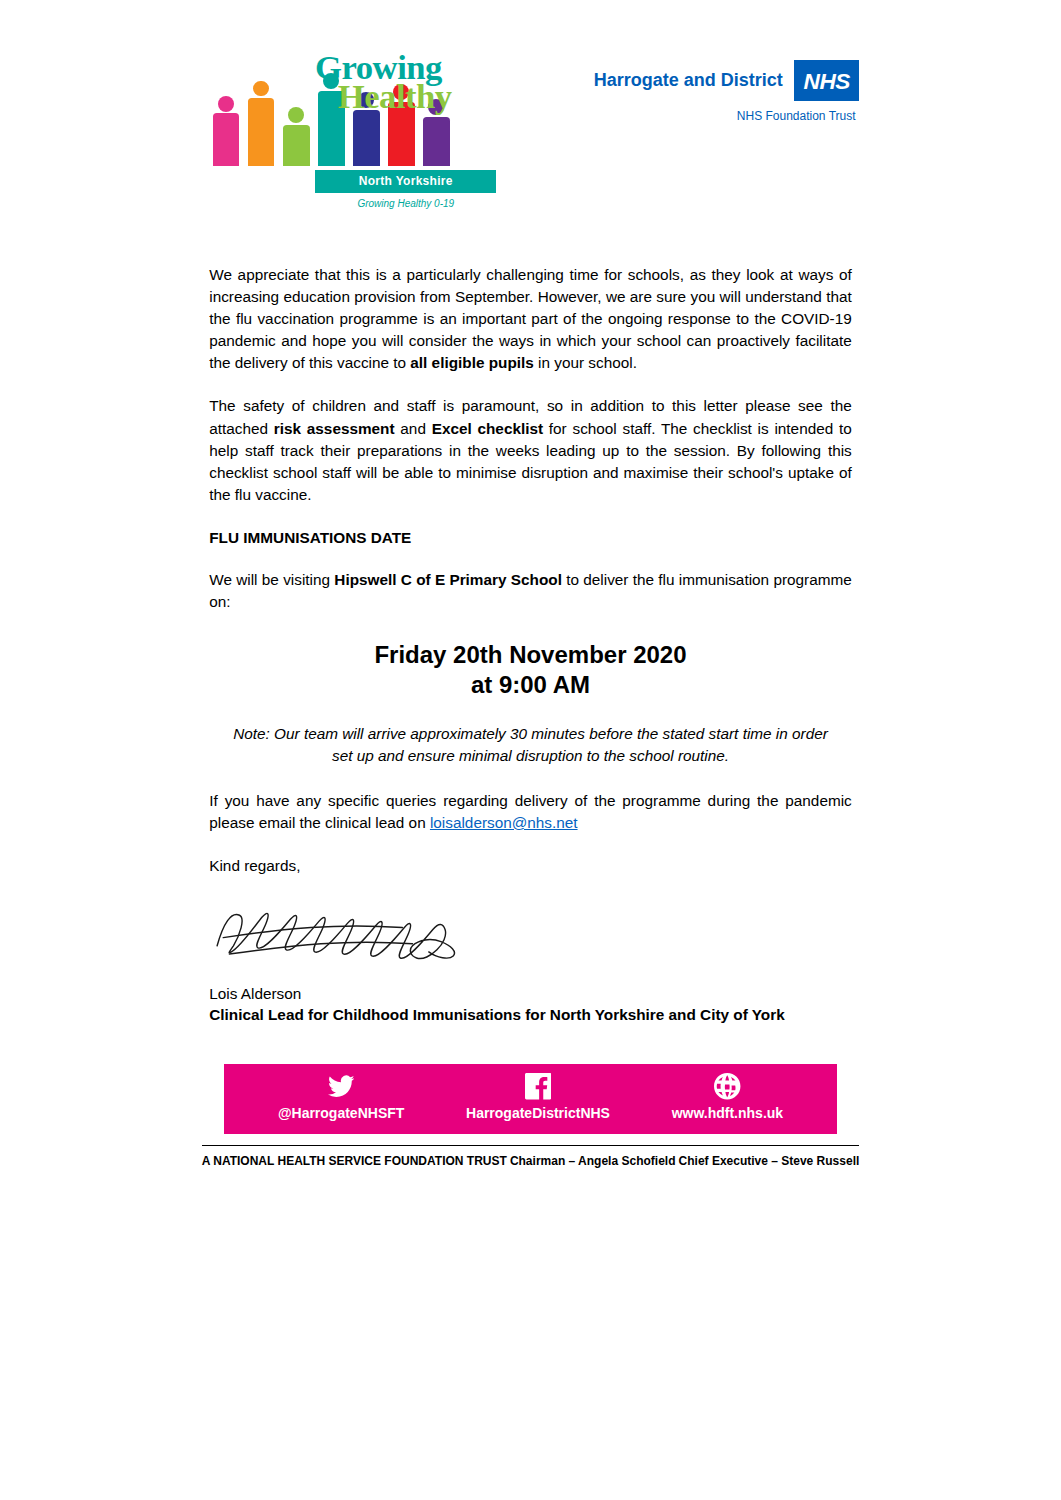Growing
Healthy
North Yorkshire
Growing Healthy 0-19
Harrogate and District
NHS
NHS Foundation Trust
We appreciate that this is a particularly challenging time for schools, as they look at ways of increasing education provision from September. However, we are sure you will understand that the flu vaccination programme is an important part of the ongoing response to the COVID-19 pandemic and hope you will consider the ways in which your school can proactively facilitate the delivery of this vaccine to all eligible pupils in your school.
The safety of children and staff is paramount, so in addition to this letter please see the attached risk assessment and Excel checklist for school staff. The checklist is intended to help staff track their preparations in the weeks leading up to the session. By following this checklist school staff will be able to minimise disruption and maximise their school's uptake of the flu vaccine.
FLU IMMUNISATIONS DATE
We will be visiting Hipswell C of E Primary School to deliver the flu immunisation programme on:
Friday 20th November 2020
at 9:00 AM
Note: Our team will arrive approximately 30 minutes before the stated start time in order set up and ensure minimal disruption to the school routine.
If you have any specific queries regarding delivery of the programme during the pandemic please email the clinical lead on loisalderson@nhs.net
Kind regards,
Lois Alderson
Clinical Lead for Childhood Immunisations for North Yorkshire and City of York
@HarrogateNHSFT
HarrogateDistrictNHS
www.hdft.nhs.uk
A NATIONAL HEALTH SERVICE FOUNDATION TRUST Chairman – Angela Schofield Chief Executive – Steve Russell